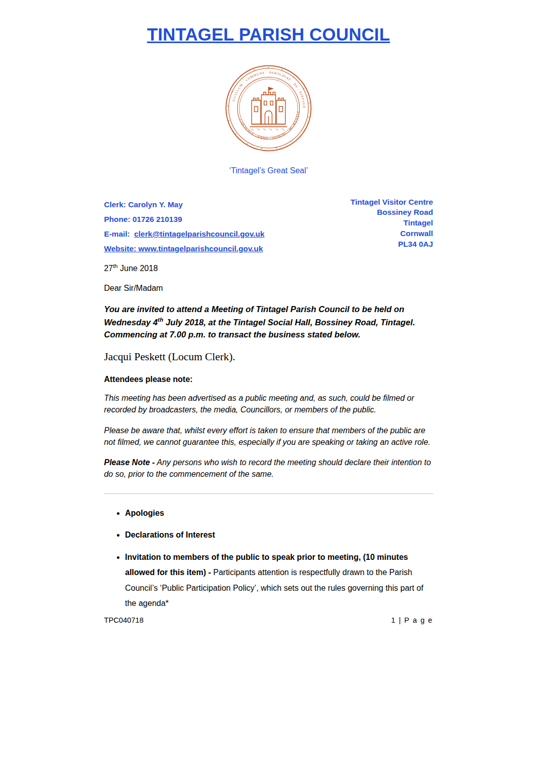TINTAGEL PARISH COUNCIL
SIGILLUM · COMMUNE · PAROCHIAE · DE · TINTAGEL CORNUBIA · ANNO · DOMINI · MCMXXXIV
‘Tintagel’s Great Seal’
Clerk: Carolyn Y. May
Phone: 01726 210139
E-mail: clerk@tintagelparishcouncil.gov.uk
Website: www.tintagelparishcouncil.gov.uk
Tintagel Visitor Centre
Bossiney Road
Tintagel
Cornwall
PL34 0AJ
27th June 2018
Dear Sir/Madam
You are invited to attend a Meeting of Tintagel Parish Council to be held on Wednesday 4th July 2018, at the Tintagel Social Hall, Bossiney Road, Tintagel. Commencing at 7.00 p.m. to transact the business stated below.
Jacqui Peskett (Locum Clerk).
Attendees please note:
This meeting has been advertised as a public meeting and, as such, could be filmed or recorded by broadcasters, the media, Councillors, or members of the public.
Please be aware that, whilst every effort is taken to ensure that members of the public are not filmed, we cannot guarantee this, especially if you are speaking or taking an active role.
Please Note - Any persons who wish to record the meeting should declare their intention to do so, prior to the commencement of the same.
Apologies
Declarations of Interest
Invitation to members of the public to speak prior to meeting, (10 minutes allowed for this item) - Participants attention is respectfully drawn to the Parish Council’s ‘Public Participation Policy’, which sets out the rules governing this part of the agenda*
TPC040718 1 | P a g e